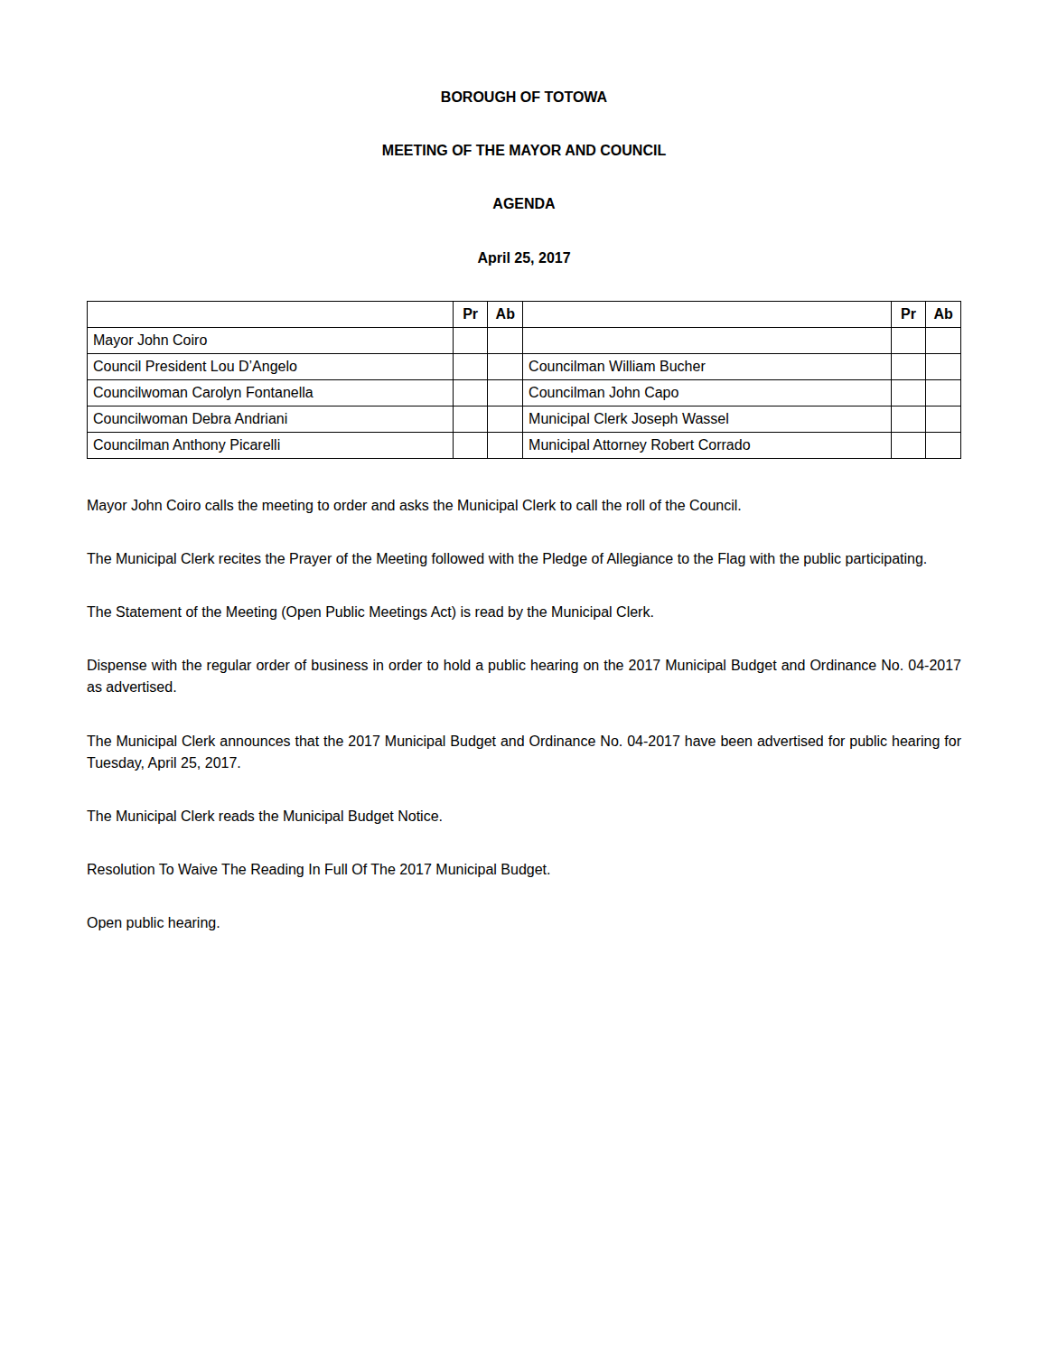BOROUGH OF TOTOWA
MEETING OF THE MAYOR AND COUNCIL
AGENDA
April 25, 2017
| | Pr | Ab | | Pr | Ab |
| --- | --- | --- | --- | --- | --- |
| Mayor John Coiro | | | | | |
| Council President Lou D’Angelo | | | Councilman William Bucher | | |
| Councilwoman Carolyn Fontanella | | | Councilman John Capo | | |
| Councilwoman Debra Andriani | | | Municipal Clerk Joseph Wassel | | |
| Councilman Anthony Picarelli | | | Municipal Attorney Robert Corrado | | |
Mayor John Coiro calls the meeting to order and asks the Municipal Clerk to call the roll of the Council.
The Municipal Clerk recites the Prayer of the Meeting followed with the Pledge of Allegiance to the Flag with the public participating.
The Statement of the Meeting (Open Public Meetings Act) is read by the Municipal Clerk.
Dispense with the regular order of business in order to hold a public hearing on the 2017 Municipal Budget and Ordinance No. 04-2017 as advertised.
The Municipal Clerk announces that the 2017 Municipal Budget and Ordinance No. 04-2017 have been advertised for public hearing for Tuesday, April 25, 2017.
The Municipal Clerk reads the Municipal Budget Notice.
Resolution To Waive The Reading In Full Of The 2017 Municipal Budget.
Open public hearing.